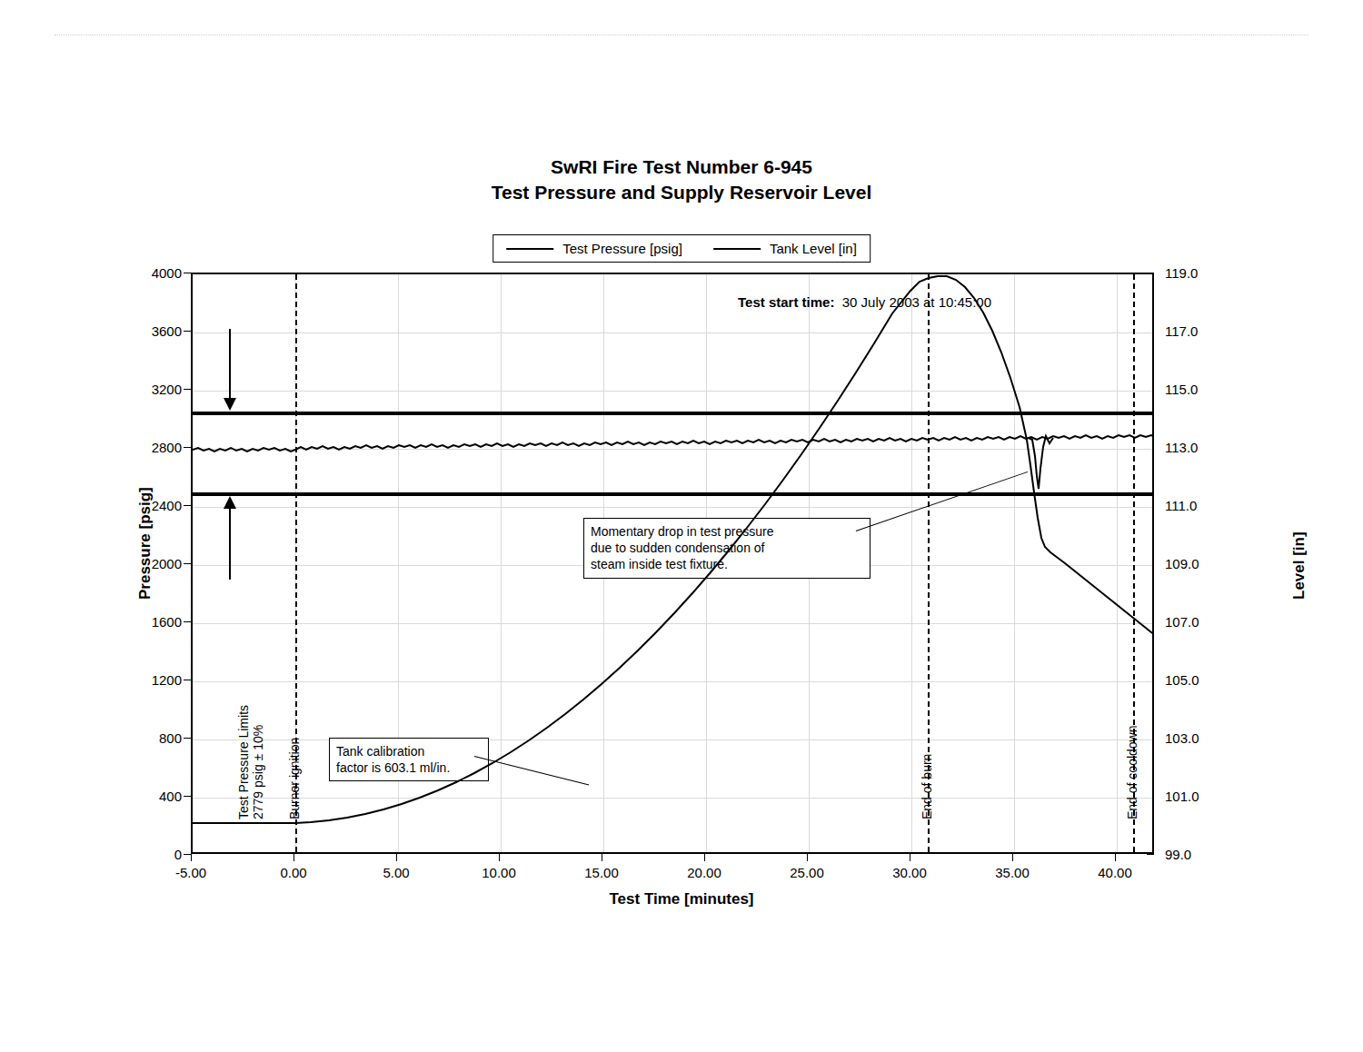SwRI Fire Test Number 6-945
Test Pressure and Supply Reservoir Level
Test Pressure [psig] Tank Level [in]
Pressure [psig]
Level [in]
4000
3600
3200
2800
2400
2000
1600
1200
800
400
0
119.0
117.0
115.0
113.0
111.0
109.0
107.0
105.0
103.0
101.0
99.0
-5.00
0.00
5.00
10.00
15.00
20.00
25.00
30.00
35.00
40.00
Test Time [minutes]
Test Pressure Limits
2779 psig ± 10%
Burner ignition
End of burn
End of cooldown
Test start time: 30 July 2003 at 10:45:00
Momentary drop in test pressure
due to sudden condensation of
steam inside test fixture.
Tank calibration
factor is 603.1 ml/in.